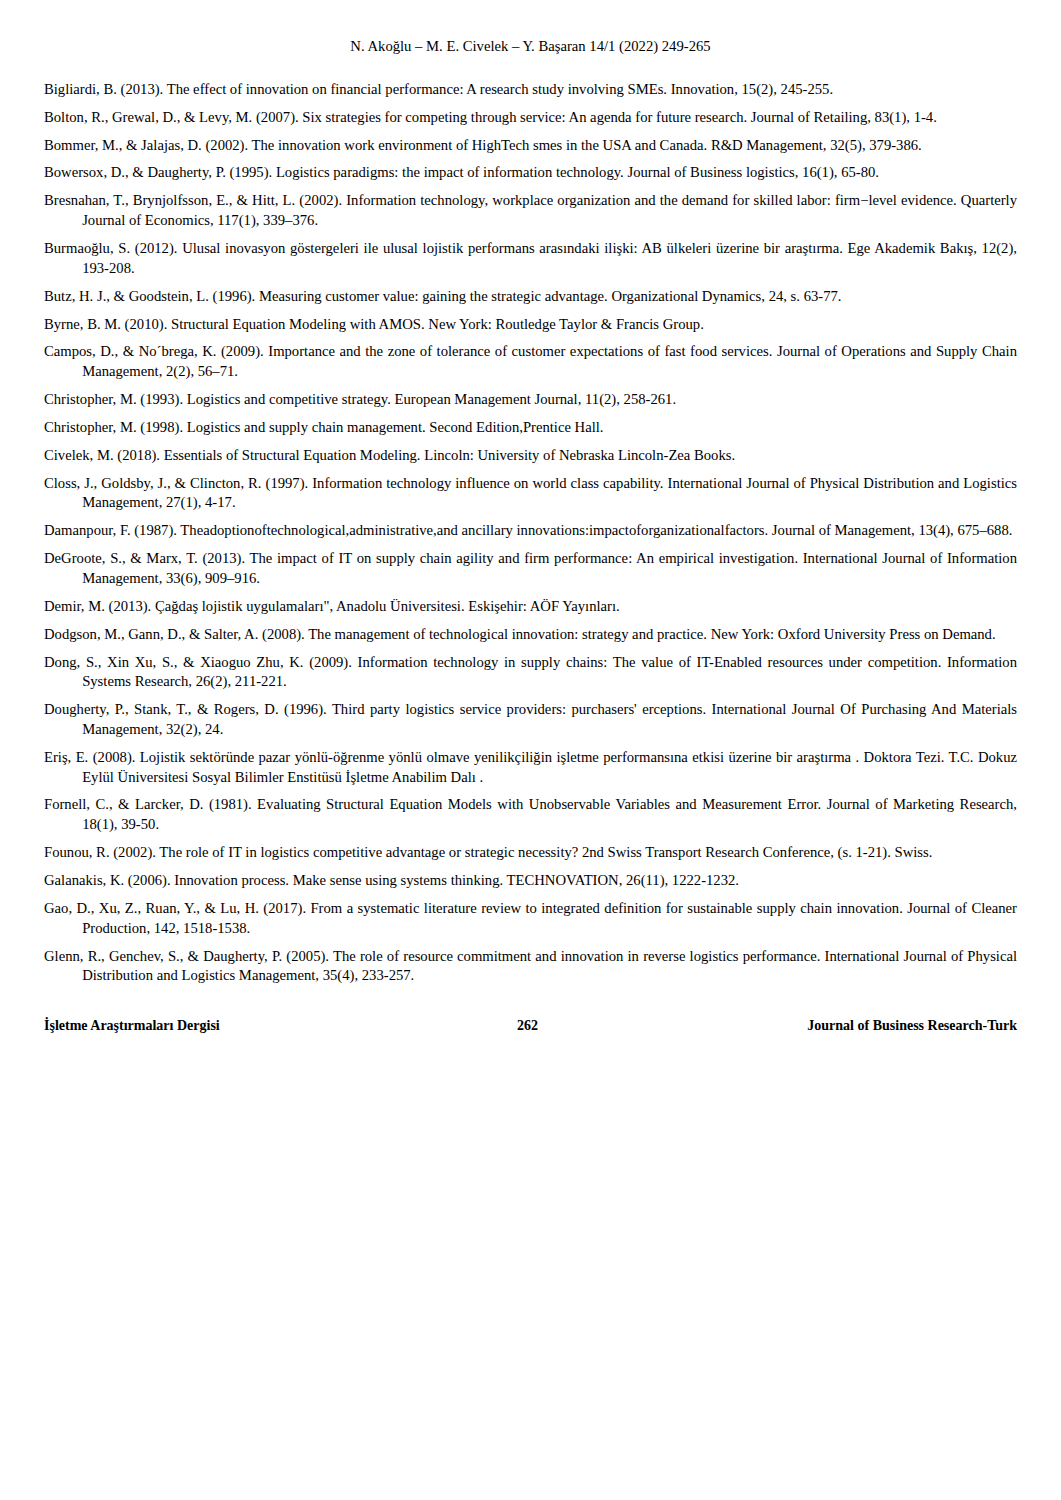N. Akoğlu – M. E. Civelek – Y. Başaran 14/1 (2022) 249-265
Bigliardi, B. (2013). The effect of innovation on financial performance: A research study involving SMEs. Innovation, 15(2), 245-255.
Bolton, R., Grewal, D., & Levy, M. (2007). Six strategies for competing through service: An agenda for future research. Journal of Retailing, 83(1), 1-4.
Bommer, M., & Jalajas, D. (2002). The innovation work environment of HighTech smes in the USA and Canada. R&D Management, 32(5), 379-386.
Bowersox, D., & Daugherty, P. (1995). Logistics paradigms: the impact of information technology. Journal of Business logistics, 16(1), 65-80.
Bresnahan, T., Brynjolfsson, E., & Hitt, L. (2002). Information technology, workplace organization and the demand for skilled labor: firm−level evidence. Quarterly Journal of Economics, 117(1), 339–376.
Burmaoğlu, S. (2012). Ulusal inovasyon göstergeleri ile ulusal lojistik performans arasındaki ilişki: AB ülkeleri üzerine bir araştırma. Ege Akademik Bakış, 12(2), 193-208.
Butz, H. J., & Goodstein, L. (1996). Measuring customer value: gaining the strategic advantage. Organizational Dynamics, 24, s. 63-77.
Byrne, B. M. (2010). Structural Equation Modeling with AMOS. New York: Routledge Taylor & Francis Group.
Campos, D., & No´brega, K. (2009). Importance and the zone of tolerance of customer expectations of fast food services. Journal of Operations and Supply Chain Management, 2(2), 56–71.
Christopher, M. (1993). Logistics and competitive strategy. European Management Journal, 11(2), 258-261.
Christopher, M. (1998). Logistics and supply chain management. Second Edition,Prentice Hall.
Civelek, M. (2018). Essentials of Structural Equation Modeling. Lincoln: University of Nebraska Lincoln-Zea Books.
Closs, J., Goldsby, J., & Clincton, R. (1997). Information technology influence on world class capability. International Journal of Physical Distribution and Logistics Management, 27(1), 4-17.
Damanpour, F. (1987). Theadoptionoftechnological,administrative,and ancillary innovations:impactoforganizationalfactors. Journal of Management, 13(4), 675–688.
DeGroote, S., & Marx, T. (2013). The impact of IT on supply chain agility and firm performance: An empirical investigation. International Journal of Information Management, 33(6), 909–916.
Demir, M. (2013). Çağdaş lojistik uygulamaları", Anadolu Üniversitesi. Eskişehir: AÖF Yayınları.
Dodgson, M., Gann, D., & Salter, A. (2008). The management of technological innovation: strategy and practice. New York: Oxford University Press on Demand.
Dong, S., Xin Xu, S., & Xiaoguo Zhu, K. (2009). Information technology in supply chains: The value of IT-Enabled resources under competition. Information Systems Research, 26(2), 211-221.
Dougherty, P., Stank, T., & Rogers, D. (1996). Third party logistics service providers: purchasers' erceptions. International Journal Of Purchasing And Materials Management, 32(2), 24.
Eriş, E. (2008). Lojistik sektöründe pazar yönlü-öğrenme yönlü olmave yenilikçiliğin işletme performansına etkisi üzerine bir araştırma . Doktora Tezi. T.C. Dokuz Eylül Üniversitesi Sosyal Bilimler Enstitüsü İşletme Anabilim Dalı .
Fornell, C., & Larcker, D. (1981). Evaluating Structural Equation Models with Unobservable Variables and Measurement Error. Journal of Marketing Research, 18(1), 39-50.
Founou, R. (2002). The role of IT in logistics competitive advantage or strategic necessity? 2nd Swiss Transport Research Conference, (s. 1-21). Swiss.
Galanakis, K. (2006). Innovation process. Make sense using systems thinking. TECHNOVATION, 26(11), 1222-1232.
Gao, D., Xu, Z., Ruan, Y., & Lu, H. (2017). From a systematic literature review to integrated definition for sustainable supply chain innovation. Journal of Cleaner Production, 142, 1518-1538.
Glenn, R., Genchev, S., & Daugherty, P. (2005). The role of resource commitment and innovation in reverse logistics performance. International Journal of Physical Distribution and Logistics Management, 35(4), 233-257.
İşletme Araştırmaları Dergisi 262 Journal of Business Research-Turk